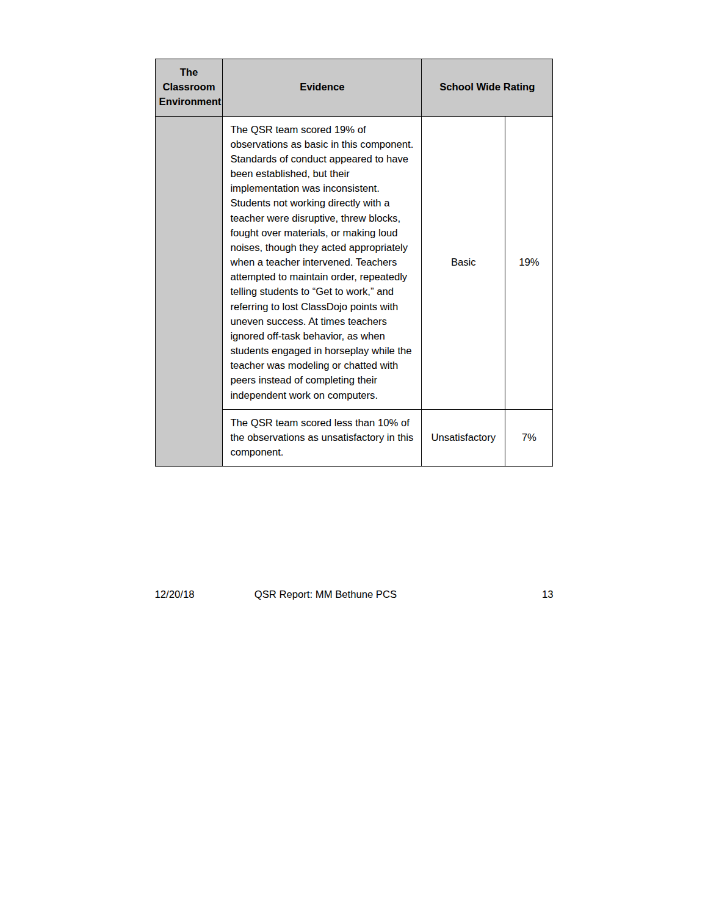| The Classroom Environment | Evidence | School Wide Rating |
| --- | --- | --- |
| | The QSR team scored 19% of observations as basic in this component. Standards of conduct appeared to have been established, but their implementation was inconsistent. Students not working directly with a teacher were disruptive, threw blocks, fought over materials, or making loud noises, though they acted appropriately when a teacher intervened. Teachers attempted to maintain order, repeatedly telling students to “Get to work,” and referring to lost ClassDojo points with uneven success. At times teachers ignored off-task behavior, as when students engaged in horseplay while the teacher was modeling or chatted with peers instead of completing their independent work on computers. | Basic | 19% |
| The QSR team scored less than 10% of the observations as unsatisfactory in this component. | Unsatisfactory | 7% |
12/20/18
QSR Report: MM Bethune PCS
13